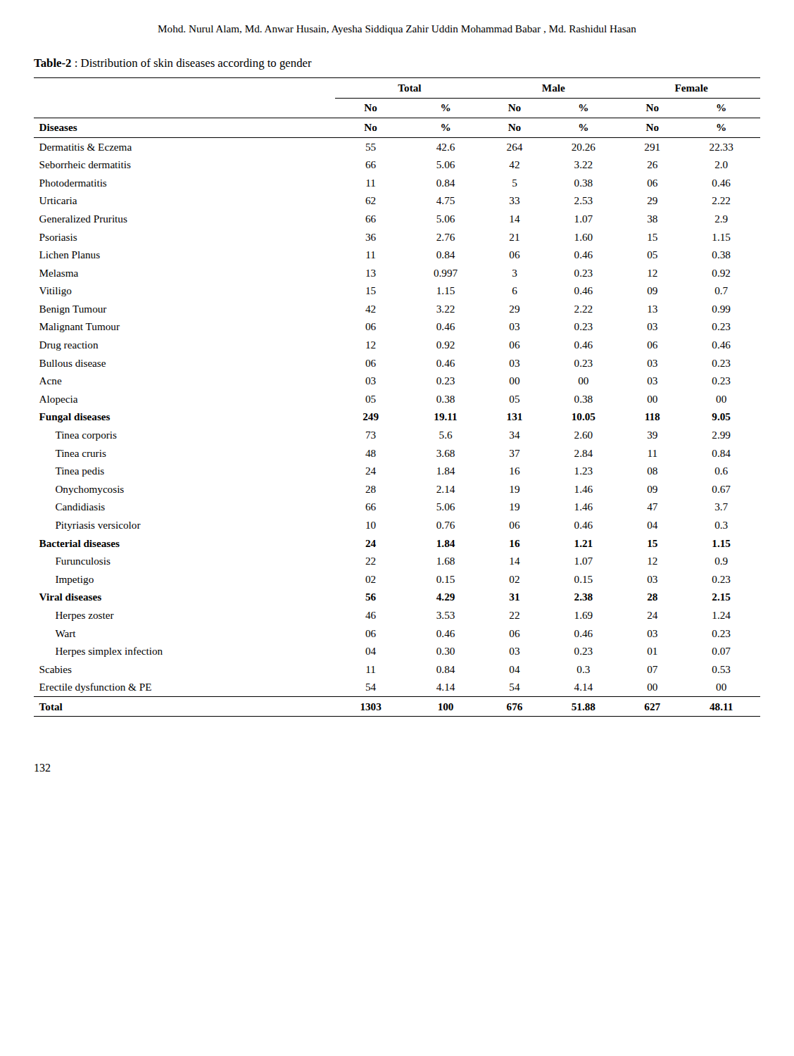Mohd. Nurul Alam, Md. Anwar Husain, Ayesha Siddiqua Zahir Uddin Mohammad Babar , Md. Rashidul Hasan
Table-2 : Distribution of skin diseases according to gender
| | Total | Male | Female |
| --- | --- | --- | --- |
| No | % | No | % | No | % |
| Diseases | No | % | No | % | No | % |
| Dermatitis & Eczema | 55 | 42.6 | 264 | 20.26 | 291 | 22.33 |
| Seborrheic dermatitis | 66 | 5.06 | 42 | 3.22 | 26 | 2.0 |
| Photodermatitis | 11 | 0.84 | 5 | 0.38 | 06 | 0.46 |
| Urticaria | 62 | 4.75 | 33 | 2.53 | 29 | 2.22 |
| Generalized Pruritus | 66 | 5.06 | 14 | 1.07 | 38 | 2.9 |
| Psoriasis | 36 | 2.76 | 21 | 1.60 | 15 | 1.15 |
| Lichen Planus | 11 | 0.84 | 06 | 0.46 | 05 | 0.38 |
| Melasma | 13 | 0.997 | 3 | 0.23 | 12 | 0.92 |
| Vitiligo | 15 | 1.15 | 6 | 0.46 | 09 | 0.7 |
| Benign Tumour | 42 | 3.22 | 29 | 2.22 | 13 | 0.99 |
| Malignant Tumour | 06 | 0.46 | 03 | 0.23 | 03 | 0.23 |
| Drug reaction | 12 | 0.92 | 06 | 0.46 | 06 | 0.46 |
| Bullous disease | 06 | 0.46 | 03 | 0.23 | 03 | 0.23 |
| Acne | 03 | 0.23 | 00 | 00 | 03 | 0.23 |
| Alopecia | 05 | 0.38 | 05 | 0.38 | 00 | 00 |
| Fungal diseases | 249 | 19.11 | 131 | 10.05 | 118 | 9.05 |
| Tinea corporis | 73 | 5.6 | 34 | 2.60 | 39 | 2.99 |
| Tinea cruris | 48 | 3.68 | 37 | 2.84 | 11 | 0.84 |
| Tinea pedis | 24 | 1.84 | 16 | 1.23 | 08 | 0.6 |
| Onychomycosis | 28 | 2.14 | 19 | 1.46 | 09 | 0.67 |
| Candidiasis | 66 | 5.06 | 19 | 1.46 | 47 | 3.7 |
| Pityriasis versicolor | 10 | 0.76 | 06 | 0.46 | 04 | 0.3 |
| Bacterial diseases | 24 | 1.84 | 16 | 1.21 | 15 | 1.15 |
| Furunculosis | 22 | 1.68 | 14 | 1.07 | 12 | 0.9 |
| Impetigo | 02 | 0.15 | 02 | 0.15 | 03 | 0.23 |
| Viral diseases | 56 | 4.29 | 31 | 2.38 | 28 | 2.15 |
| Herpes zoster | 46 | 3.53 | 22 | 1.69 | 24 | 1.24 |
| Wart | 06 | 0.46 | 06 | 0.46 | 03 | 0.23 |
| Herpes simplex infection | 04 | 0.30 | 03 | 0.23 | 01 | 0.07 |
| Scabies | 11 | 0.84 | 04 | 0.3 | 07 | 0.53 |
| Erectile dysfunction & PE | 54 | 4.14 | 54 | 4.14 | 00 | 00 |
| Total | 1303 | 100 | 676 | 51.88 | 627 | 48.11 |
132